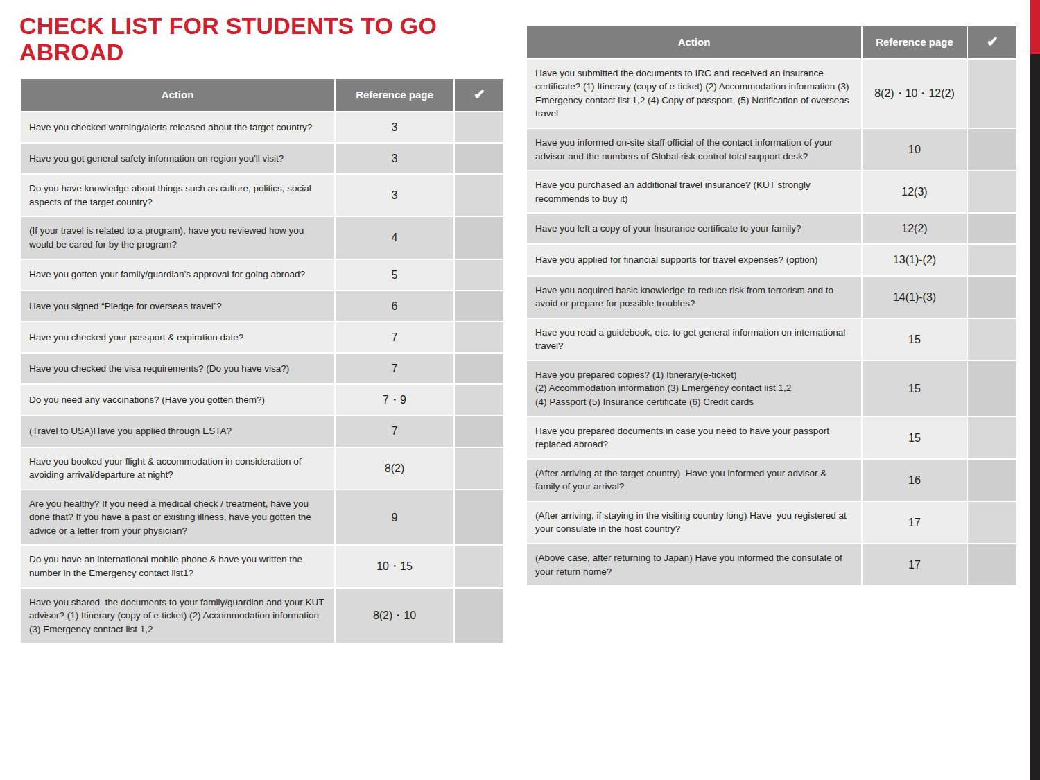Check list for students to go abroad
| Action | Reference page | ✔ |
| --- | --- | --- |
| Have you checked warning/alerts released about the target country? | 3 | |
| Have you got general safety information on region you'll visit? | 3 | |
| Do you have knowledge about things such as culture, politics, social aspects of the target country? | 3 | |
| (If your travel is related to a program), have you reviewed how you would be cared for by the program? | 4 | |
| Have you gotten your family/guardian's approval for going abroad? | 5 | |
| Have you signed “Pledge for overseas travel”? | 6 | |
| Have you checked your passport & expiration date? | 7 | |
| Have you checked the visa requirements? (Do you have visa?) | 7 | |
| Do you need any vaccinations? (Have you gotten them?) | 7・9 | |
| (Travel to USA)Have you applied through ESTA? | 7 | |
| Have you booked your flight & accommodation in consideration of avoiding arrival/departure at night? | 8(2) | |
| Are you healthy? If you need a medical check / treatment, have you done that? If you have a past or existing illness, have you gotten the advice or a letter from your physician? | 9 | |
| Do you have an international mobile phone & have you written the number in the Emergency contact list1? | 10・15 | |
| Have you shared the documents to your family/guardian and your KUT advisor? (1) Itinerary (copy of e-ticket) (2) Accommodation information (3) Emergency contact list 1,2 | 8(2)・10 | |
| Action | Reference page | ✔ |
| --- | --- | --- |
| Have you submitted the documents to IRC and received an insurance certificate? (1) Itinerary (copy of e-ticket) (2) Accommodation information (3) Emergency contact list 1,2 (4) Copy of passport, (5) Notification of overseas travel | 8(2)・10・12(2) | |
| Have you informed on-site staff official of the contact information of your advisor and the numbers of Global risk control total support desk? | 10 | |
| Have you purchased an additional travel insurance? (KUT strongly recommends to buy it) | 12(3) | |
| Have you left a copy of your Insurance certificate to your family? | 12(2) | |
| Have you applied for financial supports for travel expenses? (option) | 13(1)-(2) | |
| Have you acquired basic knowledge to reduce risk from terrorism and to avoid or prepare for possible troubles? | 14(1)-(3) | |
| Have you read a guidebook, etc. to get general information on international travel? | 15 | |
| Have you prepared copies? (1) Itinerary(e-ticket) (2) Accommodation information (3) Emergency contact list 1,2 (4) Passport (5) Insurance certificate (6) Credit cards | 15 | |
| Have you prepared documents in case you need to have your passport replaced abroad? | 15 | |
| (After arriving at the target country) Have you informed your advisor & family of your arrival? | 16 | |
| (After arriving, if staying in the visiting country long) Have you registered at your consulate in the host country? | 17 | |
| (Above case, after returning to Japan) Have you informed the consulate of your return home? | 17 | |